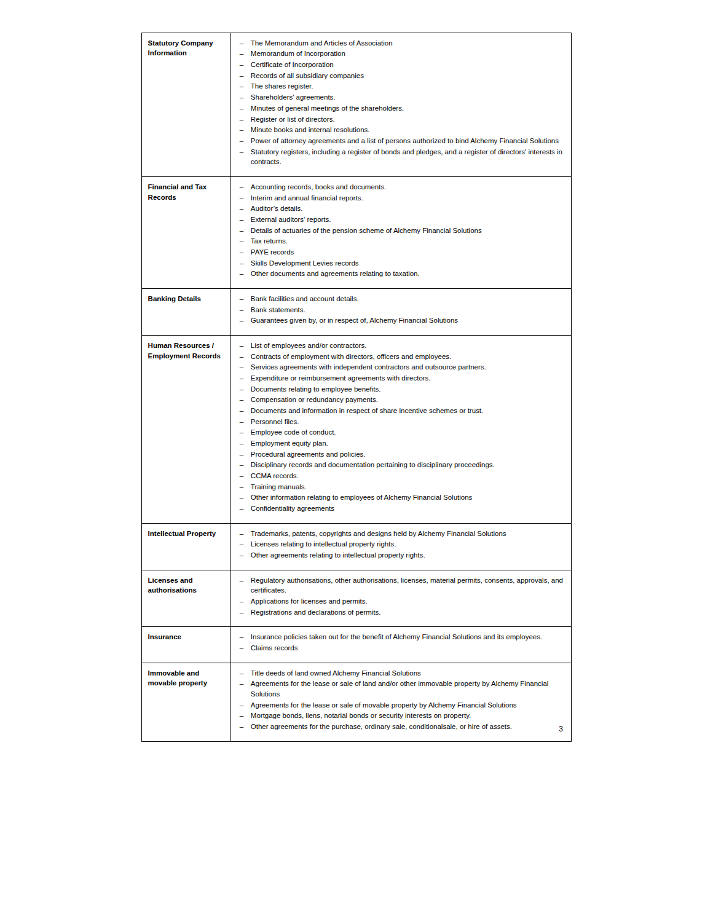| Statutory Company Information | The Memorandum and Articles of Association Memorandum of Incorporation Certificate of Incorporation Records of all subsidiary companies The shares register. Shareholders' agreements. Minutes of general meetings of the shareholders. Register or list of directors. Minute books and internal resolutions. Power of attorney agreements and a list of persons authorized to bind Alchemy Financial Solutions Statutory registers, including a register of bonds and pledges, and a register of directors' interests in contracts. |
| Financial and Tax Records | Accounting records, books and documents. Interim and annual financial reports. Auditor’s details. External auditors' reports. Details of actuaries of the pension scheme of Alchemy Financial Solutions Tax returns. PAYE records Skills Development Levies records Other documents and agreements relating to taxation. |
| Banking Details | Bank facilities and account details. Bank statements. Guarantees given by, or in respect of, Alchemy Financial Solutions |
| Human Resources / Employment Records | List of employees and/or contractors. Contracts of employment with directors, officers and employees. Services agreements with independent contractors and outsource partners. Expenditure or reimbursement agreements with directors. Documents relating to employee benefits. Compensation or redundancy payments. Documents and information in respect of share incentive schemes or trust. Personnel files. Employee code of conduct. Employment equity plan. Procedural agreements and policies. Disciplinary records and documentation pertaining to disciplinary proceedings. CCMA records. Training manuals. Other information relating to employees of Alchemy Financial Solutions Confidentiality agreements |
| Intellectual Property | Trademarks, patents, copyrights and designs held by Alchemy Financial Solutions Licenses relating to intellectual property rights. Other agreements relating to intellectual property rights. |
| Licenses and authorisations | Regulatory authorisations, other authorisations, licenses, material permits, consents, approvals, and certificates. Applications for licenses and permits. Registrations and declarations of permits. |
| Insurance | Insurance policies taken out for the benefit of Alchemy Financial Solutions and its employees. Claims records |
| Immovable and movable property | Title deeds of land owned Alchemy Financial Solutions Agreements for the lease or sale of land and/or other immovable property by Alchemy Financial Solutions Agreements for the lease or sale of movable property by Alchemy Financial Solutions Mortgage bonds, liens, notarial bonds or security interests on property. Other agreements for the purchase, ordinary sale, conditionalsale, or hire of assets. |
3